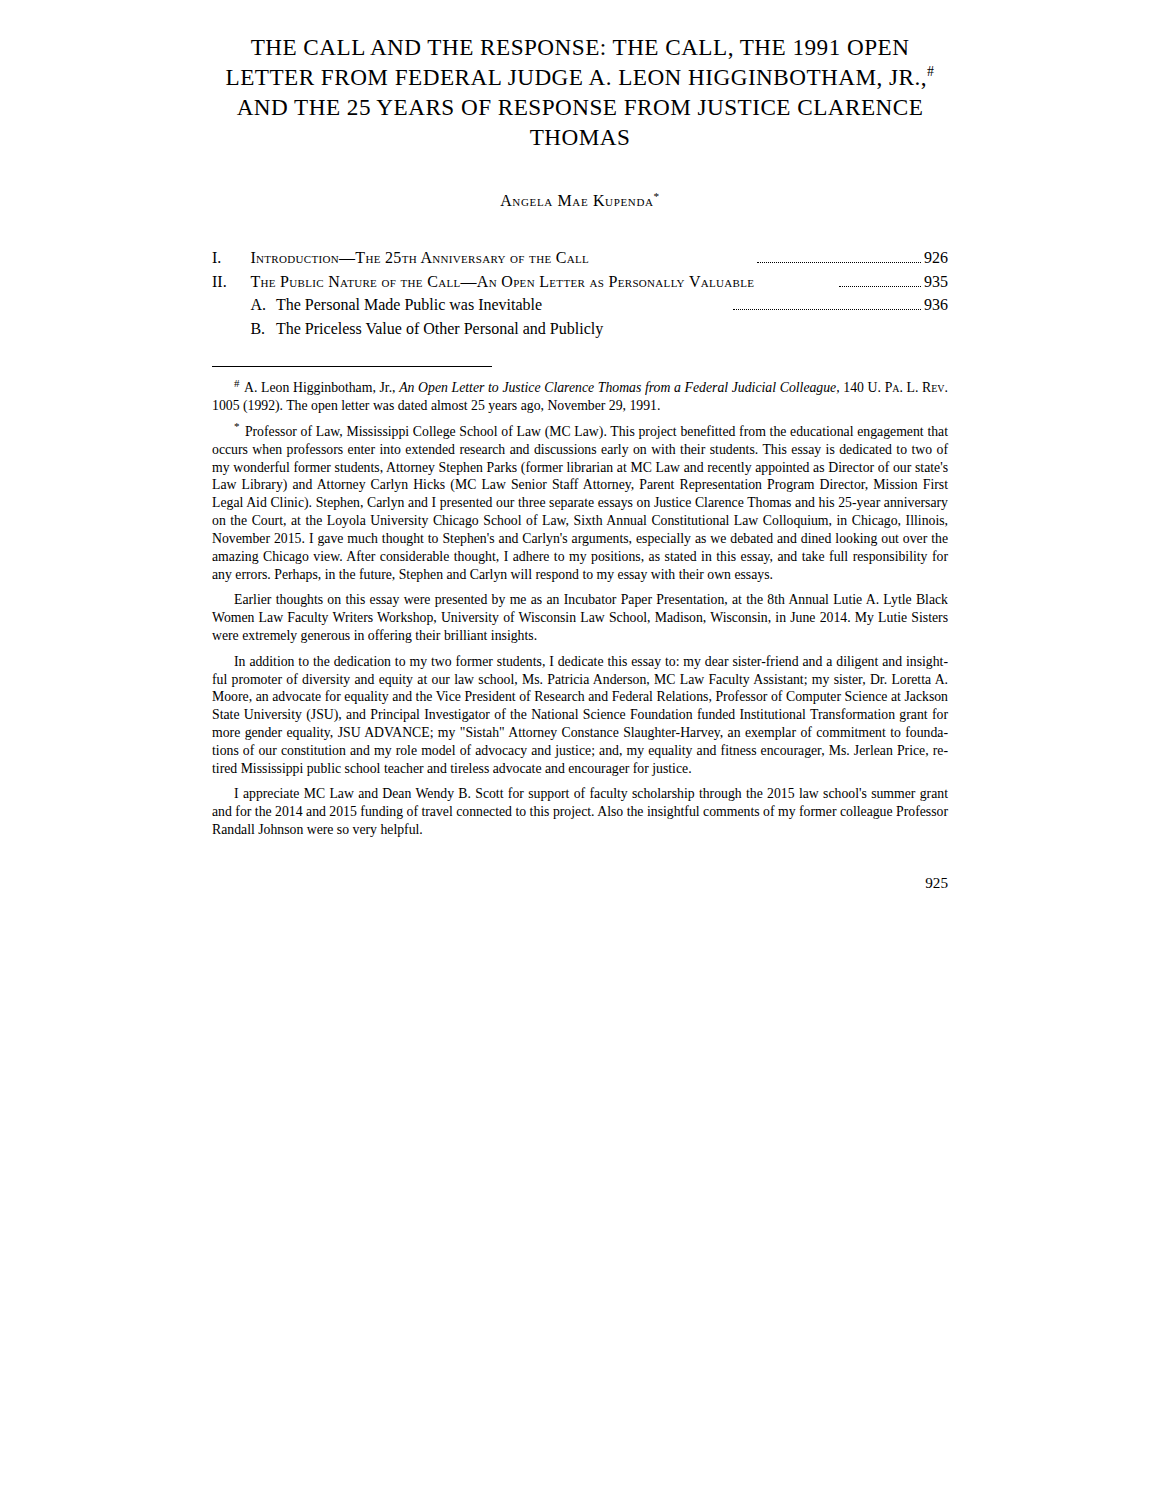The Call and the Response: The Call, the 1991 Open Letter from Federal Judge A. Leon Higginbotham, Jr.,# and the 25 Years of Response from Justice Clarence Thomas
Angela Mae Kupenda*
I. Introduction—The 25th Anniversary of the Call 926
II. The Public Nature of the Call—An Open Letter as Personally Valuable 935
A. The Personal Made Public was Inevitable 936
B. The Priceless Value of Other Personal and Publicly
# A. Leon Higginbotham, Jr., An Open Letter to Justice Clarence Thomas from a Federal Judicial Colleague, 140 U. Pa. L. Rev. 1005 (1992). The open letter was dated almost 25 years ago, November 29, 1991.
* Professor of Law, Mississippi College School of Law (MC Law). This project benefitted from the educational engagement that occurs when professors enter into extended research and discussions early on with their students. This essay is dedicated to two of my wonderful former students, Attorney Stephen Parks (former librarian at MC Law and recently appointed as Director of our state's Law Library) and Attorney Carlyn Hicks (MC Law Senior Staff Attorney, Parent Representation Program Director, Mission First Legal Aid Clinic). Stephen, Carlyn and I presented our three separate essays on Justice Clarence Thomas and his 25-year anniversary on the Court, at the Loyola University Chicago School of Law, Sixth Annual Constitutional Law Colloquium, in Chicago, Illinois, November 2015. I gave much thought to Stephen's and Carlyn's arguments, especially as we debated and dined looking out over the amazing Chicago view. After considerable thought, I adhere to my positions, as stated in this essay, and take full responsibility for any errors. Perhaps, in the future, Stephen and Carlyn will respond to my essay with their own essays.
Earlier thoughts on this essay were presented by me as an Incubator Paper Presentation, at the 8th Annual Lutie A. Lytle Black Women Law Faculty Writers Workshop, University of Wisconsin Law School, Madison, Wisconsin, in June 2014. My Lutie Sisters were extremely generous in offering their brilliant insights.
In addition to the dedication to my two former students, I dedicate this essay to: my dear sister-friend and a diligent and insightful promoter of diversity and equity at our law school, Ms. Patricia Anderson, MC Law Faculty Assistant; my sister, Dr. Loretta A. Moore, an advocate for equality and the Vice President of Research and Federal Relations, Professor of Computer Science at Jackson State University (JSU), and Principal Investigator of the National Science Foundation funded Institutional Transformation grant for more gender equality, JSU ADVANCE; my "Sistah" Attorney Constance Slaughter-Harvey, an exemplar of commitment to foundations of our constitution and my role model of advocacy and justice; and, my equality and fitness encourager, Ms. Jerlean Price, retired Mississippi public school teacher and tireless advocate and encourager for justice.
I appreciate MC Law and Dean Wendy B. Scott for support of faculty scholarship through the 2015 law school's summer grant and for the 2014 and 2015 funding of travel connected to this project. Also the insightful comments of my former colleague Professor Randall Johnson were so very helpful.
925